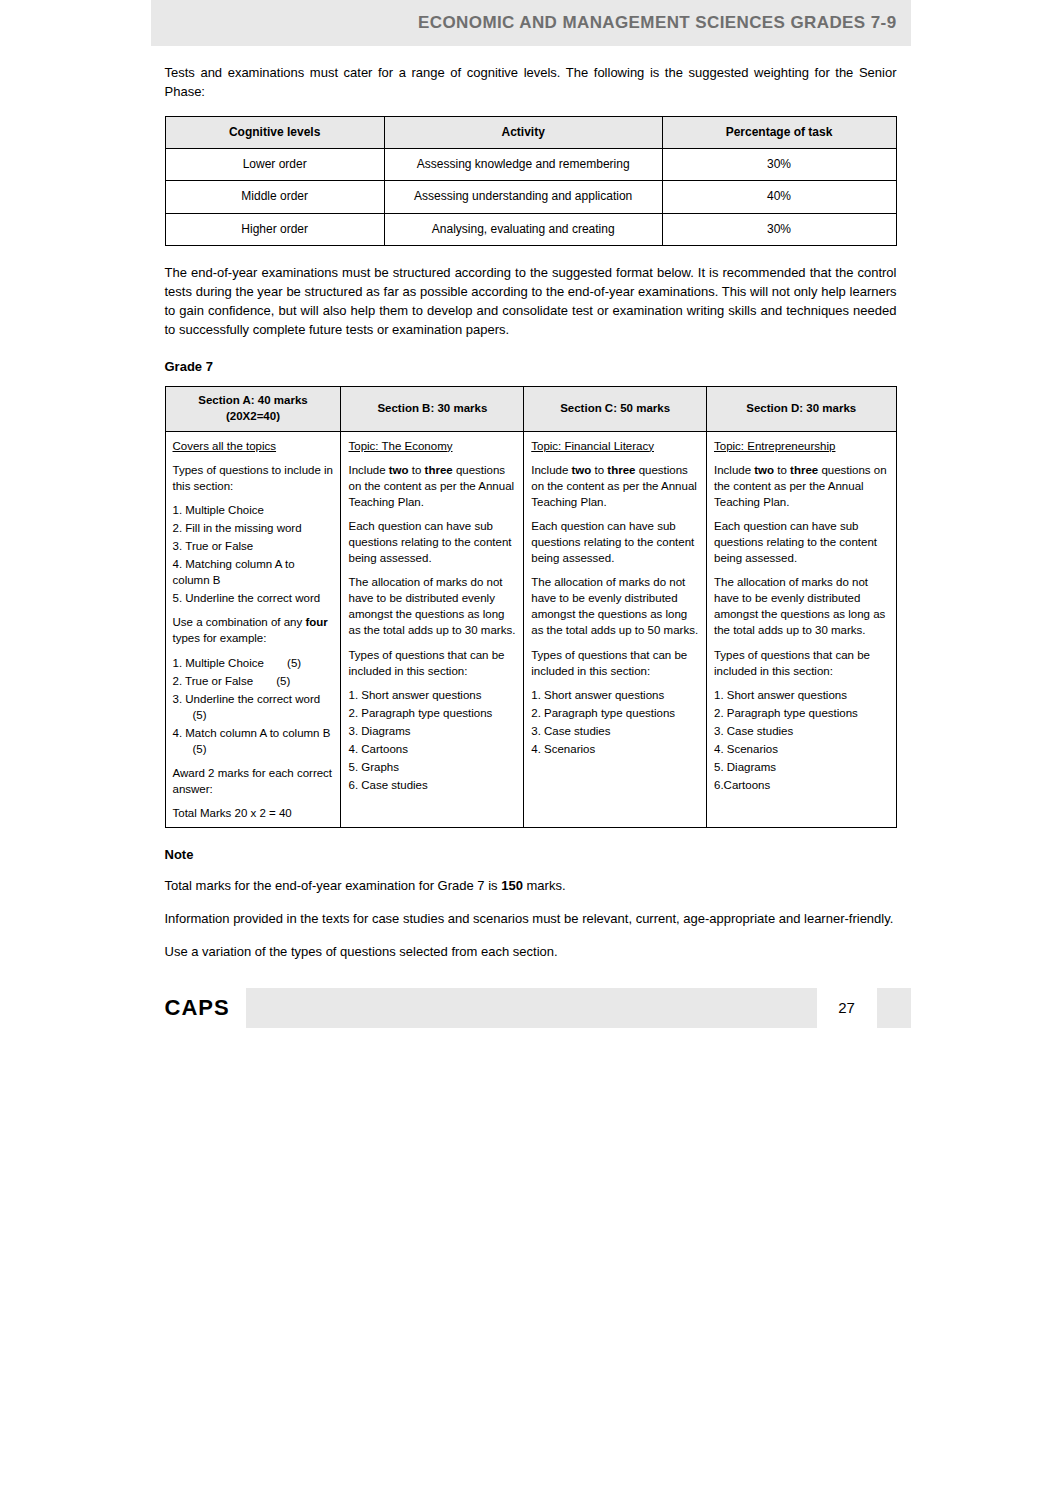Economic and Management Sciences Grades 7-9
Tests and examinations must cater for a range of cognitive levels. The following is the suggested weighting for the Senior Phase:
| Cognitive levels | Activity | Percentage of task |
| --- | --- | --- |
| Lower order | Assessing knowledge and remembering | 30% |
| Middle order | Assessing understanding and application | 40% |
| Higher order | Analysing, evaluating and creating | 30% |
The end-of-year examinations must be structured according to the suggested format below. It is recommended that the control tests during the year be structured as far as possible according to the end-of-year examinations. This will not only help learners to gain confidence, but will also help them to develop and consolidate test or examination writing skills and techniques needed to successfully complete future tests or examination papers.
Grade 7
| Section A: 40 marks (20X2=40) | Section B: 30 marks | Section C: 50 marks | Section D: 30 marks |
| --- | --- | --- | --- |
| Covers all the topics Types of questions to include in this section: 1. Multiple Choice 2. Fill in the missing word 3. True or False 4. Matching column A to column B 5. Underline the correct word Use a combination of any four types for example: 1. Multiple Choice (5) 2. True or False (5) 3. Underline the correct word (5) 4. Match column A to column B (5) Award 2 marks for each correct answer: Total Marks 20 x 2 = 40 | Topic: The Economy Include two to three questions on the content as per the Annual Teaching Plan. Each question can have sub questions relating to the content being assessed. The allocation of marks do not have to be distributed evenly amongst the questions as long as the total adds up to 30 marks. Types of questions that can be included in this section: 1. Short answer questions 2. Paragraph type questions 3. Diagrams 4. Cartoons 5. Graphs 6. Case studies | Topic: Financial Literacy Include two to three questions on the content as per the Annual Teaching Plan. Each question can have sub questions relating to the content being assessed. The allocation of marks do not have to be evenly distributed amongst the questions as long as the total adds up to 50 marks. Types of questions that can be included in this section: 1. Short answer questions 2. Paragraph type questions 3. Case studies 4. Scenarios | Topic: Entrepreneurship Include two to three questions on the content as per the Annual Teaching Plan. Each question can have sub questions relating to the content being assessed. The allocation of marks do not have to be evenly distributed amongst the questions as long as the total adds up to 30 marks. Types of questions that can be included in this section: 1. Short answer questions 2. Paragraph type questions 3. Case studies 4. Scenarios 5. Diagrams 6.Cartoons |
Note
Total marks for the end-of-year examination for Grade 7 is 150 marks.
Information provided in the texts for case studies and scenarios must be relevant, current, age-appropriate and learner-friendly.
Use a variation of the types of questions selected from each section.
CAPS
27